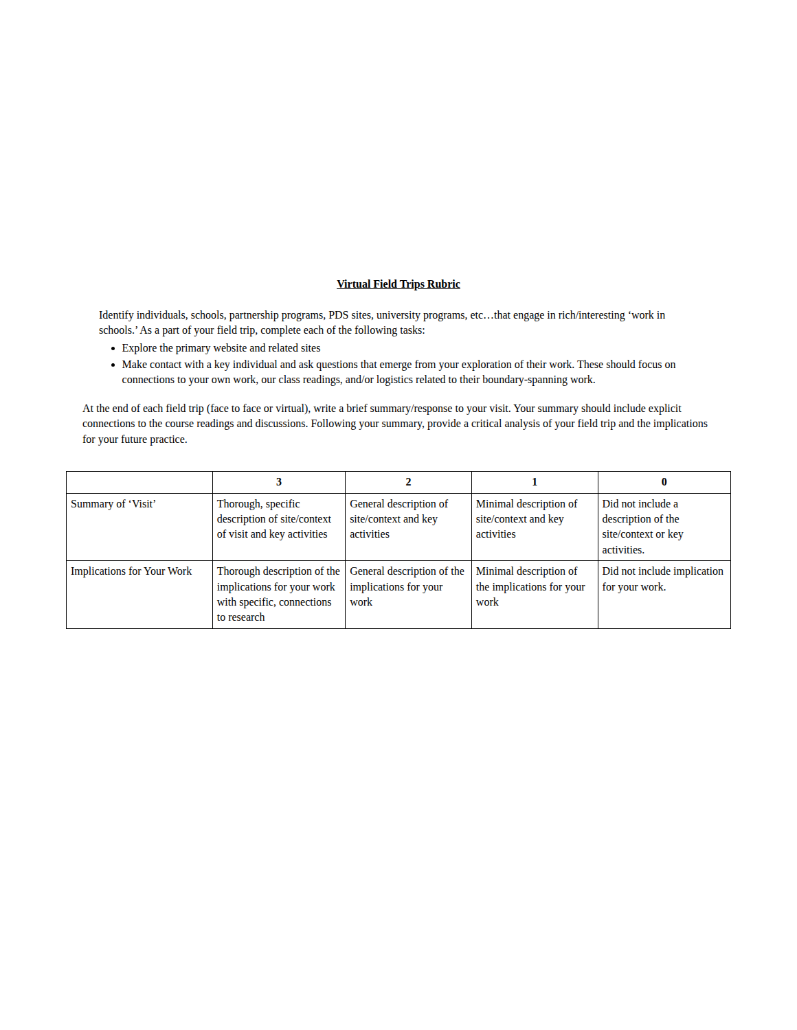Virtual Field Trips Rubric
Identify individuals, schools, partnership programs, PDS sites, university programs, etc…that engage in rich/interesting ‘work in schools.’ As a part of your field trip, complete each of the following tasks:
Explore the primary website and related sites
Make contact with a key individual and ask questions that emerge from your exploration of their work. These should focus on connections to your own work, our class readings, and/or logistics related to their boundary-spanning work.
At the end of each field trip (face to face or virtual), write a brief summary/response to your visit. Your summary should include explicit connections to the course readings and discussions. Following your summary, provide a critical analysis of your field trip and the implications for your future practice.
| | 3 | 2 | 1 | 0 |
| --- | --- | --- | --- | --- |
| Summary of ‘Visit’ | Thorough, specific description of site/context of visit and key activities | General description of site/context and key activities | Minimal description of site/context and key activities | Did not include a description of the site/context or key activities. |
| Implications for Your Work | Thorough description of the implications for your work with specific, connections to research | General description of the implications for your work | Minimal description of the implications for your work | Did not include implication for your work. |